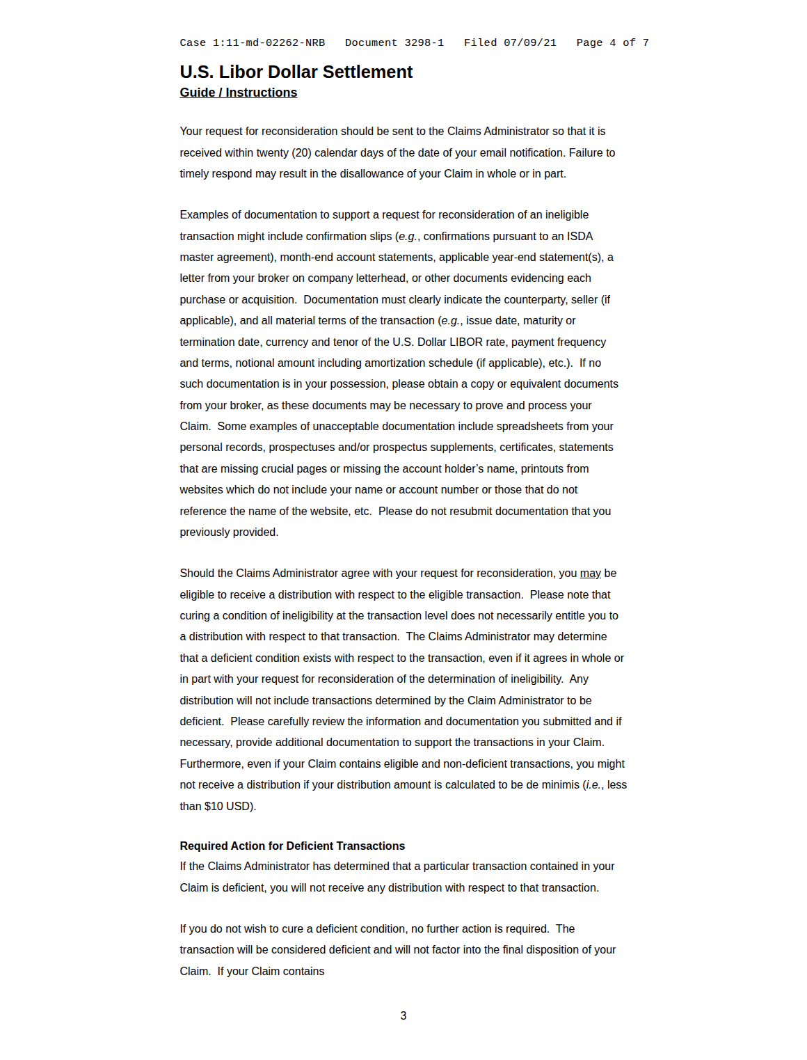Case 1:11-md-02262-NRB Document 3298-1 Filed 07/09/21 Page 4 of 7
U.S. Libor Dollar Settlement
Guide / Instructions
Your request for reconsideration should be sent to the Claims Administrator so that it is received within twenty (20) calendar days of the date of your email notification. Failure to timely respond may result in the disallowance of your Claim in whole or in part.
Examples of documentation to support a request for reconsideration of an ineligible transaction might include confirmation slips (e.g., confirmations pursuant to an ISDA master agreement), month-end account statements, applicable year-end statement(s), a letter from your broker on company letterhead, or other documents evidencing each purchase or acquisition. Documentation must clearly indicate the counterparty, seller (if applicable), and all material terms of the transaction (e.g., issue date, maturity or termination date, currency and tenor of the U.S. Dollar LIBOR rate, payment frequency and terms, notional amount including amortization schedule (if applicable), etc.). If no such documentation is in your possession, please obtain a copy or equivalent documents from your broker, as these documents may be necessary to prove and process your Claim. Some examples of unacceptable documentation include spreadsheets from your personal records, prospectuses and/or prospectus supplements, certificates, statements that are missing crucial pages or missing the account holder’s name, printouts from websites which do not include your name or account number or those that do not reference the name of the website, etc. Please do not resubmit documentation that you previously provided.
Should the Claims Administrator agree with your request for reconsideration, you may be eligible to receive a distribution with respect to the eligible transaction. Please note that curing a condition of ineligibility at the transaction level does not necessarily entitle you to a distribution with respect to that transaction. The Claims Administrator may determine that a deficient condition exists with respect to the transaction, even if it agrees in whole or in part with your request for reconsideration of the determination of ineligibility. Any distribution will not include transactions determined by the Claim Administrator to be deficient. Please carefully review the information and documentation you submitted and if necessary, provide additional documentation to support the transactions in your Claim. Furthermore, even if your Claim contains eligible and non-deficient transactions, you might not receive a distribution if your distribution amount is calculated to be de minimis (i.e., less than $10 USD).
Required Action for Deficient Transactions
If the Claims Administrator has determined that a particular transaction contained in your Claim is deficient, you will not receive any distribution with respect to that transaction.
If you do not wish to cure a deficient condition, no further action is required. The transaction will be considered deficient and will not factor into the final disposition of your Claim. If your Claim contains
3